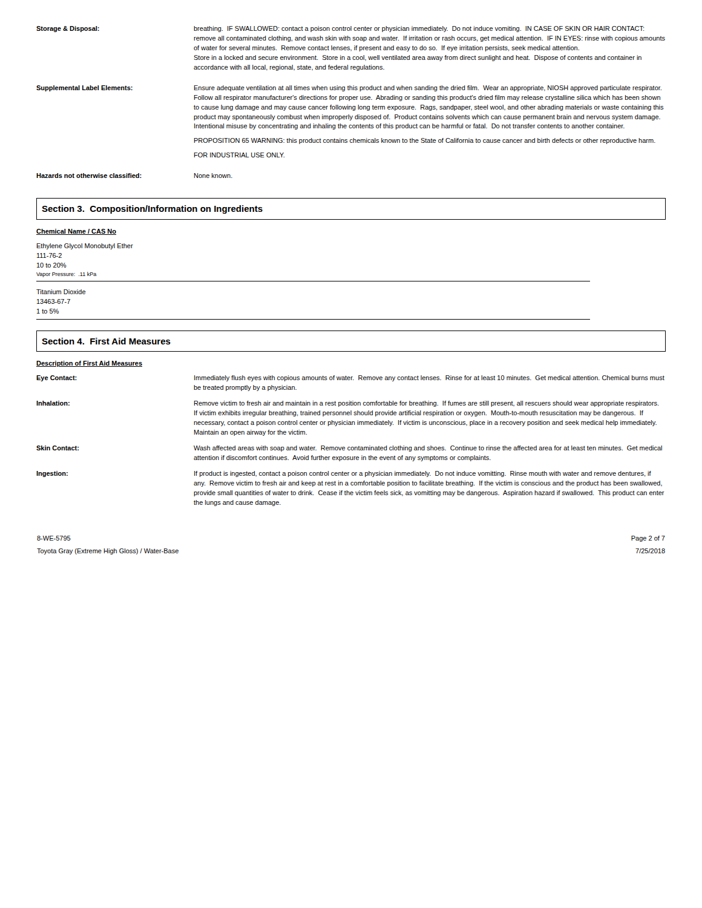| Storage & Disposal: | breathing. IF SWALLOWED: contact a poison control center or physician immediately. Do not induce vomiting. IN CASE OF SKIN OR HAIR CONTACT: remove all contaminated clothing, and wash skin with soap and water. If irritation or rash occurs, get medical attention. IF IN EYES: rinse with copious amounts of water for several minutes. Remove contact lenses, if present and easy to do so. If eye irritation persists, seek medical attention. Store in a locked and secure environment. Store in a cool, well ventilated area away from direct sunlight and heat. Dispose of contents and container in accordance with all local, regional, state, and federal regulations. |
| Supplemental Label Elements: | Ensure adequate ventilation at all times when using this product and when sanding the dried film. Wear an appropriate, NIOSH approved particulate respirator. Follow all respirator manufacturer's directions for proper use. Abrading or sanding this product's dried film may release crystalline silica which has been shown to cause lung damage and may cause cancer following long term exposure. Rags, sandpaper, steel wool, and other abrading materials or waste containing this product may spontaneously combust when improperly disposed of. Product contains solvents which can cause permanent brain and nervous system damage. Intentional misuse by concentrating and inhaling the contents of this product can be harmful or fatal. Do not transfer contents to another container. PROPOSITION 65 WARNING: this product contains chemicals known to the State of California to cause cancer and birth defects or other reproductive harm. FOR INDUSTRIAL USE ONLY. |
| Hazards not otherwise classified: | None known. |
Section 3. Composition/Information on Ingredients
Chemical Name / CAS No
Ethylene Glycol Monobutyl Ether
111-76-2
10 to 20%
Vapor Pressure: .11 kPa
Titanium Dioxide
13463-67-7
1 to 5%
Section 4. First Aid Measures
Description of First Aid Measures
| Eye Contact: | Immediately flush eyes with copious amounts of water. Remove any contact lenses. Rinse for at least 10 minutes. Get medical attention. Chemical burns must be treated promptly by a physician. |
| Inhalation: | Remove victim to fresh air and maintain in a rest position comfortable for breathing. If fumes are still present, all rescuers should wear appropriate respirators. If victim exhibits irregular breathing, trained personnel should provide artificial respiration or oxygen. Mouth-to-mouth resuscitation may be dangerous. If necessary, contact a poison control center or physician immediately. If victim is unconscious, place in a recovery position and seek medical help immediately. Maintain an open airway for the victim. |
| Skin Contact: | Wash affected areas with soap and water. Remove contaminated clothing and shoes. Continue to rinse the affected area for at least ten minutes. Get medical attention if discomfort continues. Avoid further exposure in the event of any symptoms or complaints. |
| Ingestion: | If product is ingested, contact a poison control center or a physician immediately. Do not induce vomitting. Rinse mouth with water and remove dentures, if any. Remove victim to fresh air and keep at rest in a comfortable position to facilitate breathing. If the victim is conscious and the product has been swallowed, provide small quantities of water to drink. Cease if the victim feels sick, as vomitting may be dangerous. Aspiration hazard if swallowed. This product can enter the lungs and cause damage. |
| 8-WE-5795 | Page 2 of 7 |
| Toyota Gray (Extreme High Gloss) / Water-Base | 7/25/2018 |